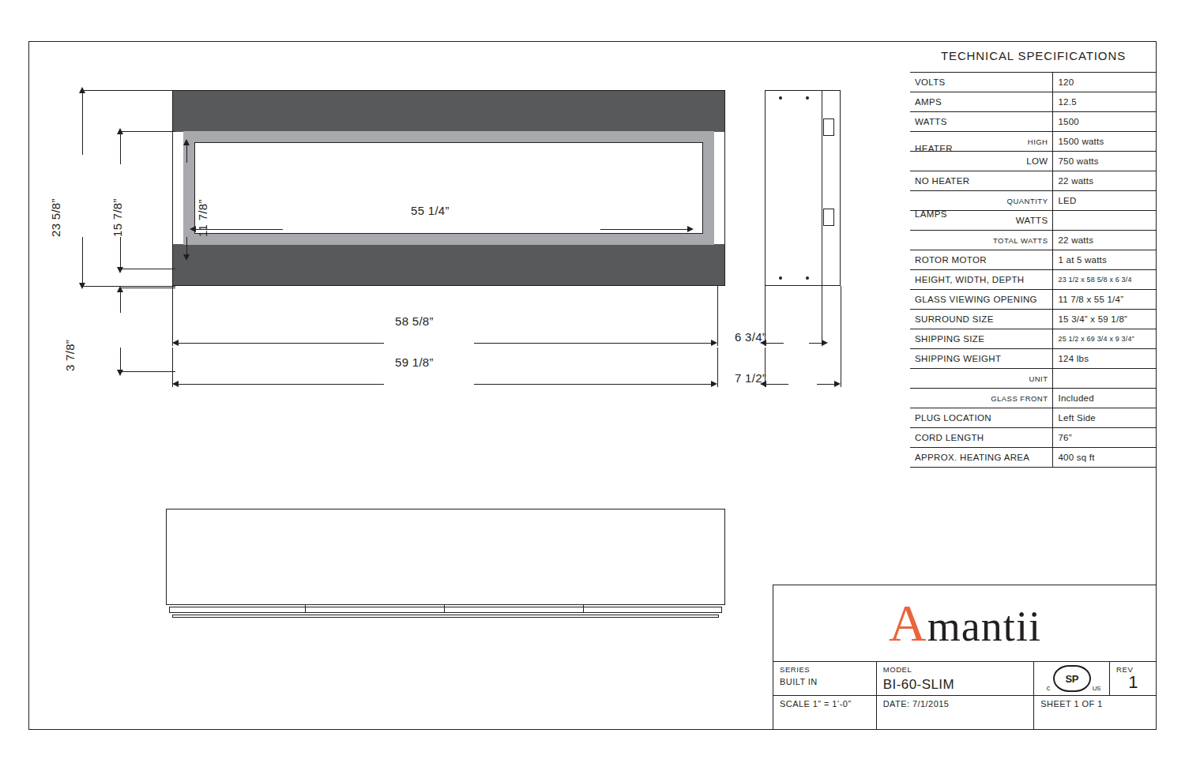TECHNICAL SPECIFICATIONS
| VOLTS | 120 |
| AMPS | 12.5 |
| WATTS | 1500 |
| HIGH | 1500 watts |
| HEATER LOW | 750 watts |
| NO HEATER | 22 watts |
| QUANTITY | LED |
| LAMPS WATTS | |
| TOTAL WATTS | 22 watts |
| ROTOR MOTOR | 1 at 5 watts |
| HEIGHT, WIDTH, DEPTH | 23 1/2 x 58 5/8 x 6 3/4 |
| GLASS VIEWING OPENING | 11 7/8 x 55 1/4” |
| SURROUND SIZE | 15 3/4” x 59 1/8” |
| SHIPPING SIZE | 25 1/2 x 69 3/4 x 9 3/4” |
| SHIPPING WEIGHT | 124 lbs |
| UNIT | |
| GLASS FRONT | Included |
| PLUG LOCATION | Left Side |
| CORD LENGTH | 76” |
| APPROX. HEATING AREA | 400 sq ft |
55 1/4”
11 7/8”
15 7/8”
23 5/8”
3 7/8”
58 5/8”
59 1/8”
6 3/4”
7 1/2”
Amantii
SERIES BUILT IN
MODEL BI-60-SLIM
SP
REV 1
SCALE 1” = 1’-0”
DATE: 7/1/2015
SHEET 1 OF 1